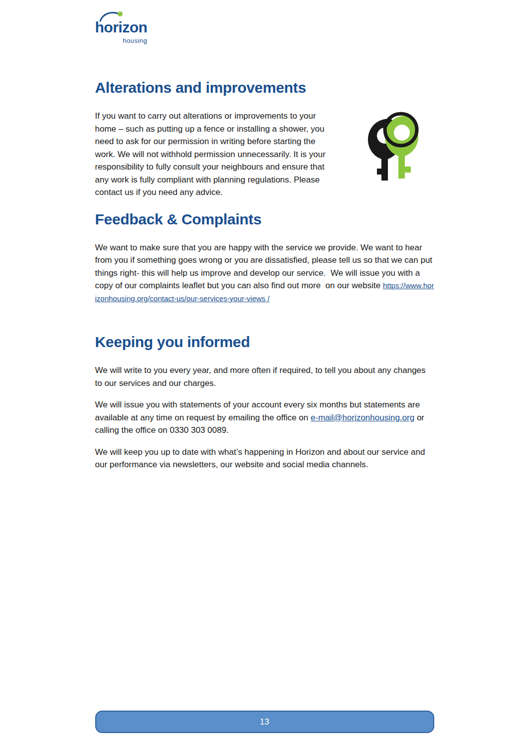horizon
housing
Alterations and improvements
If you want to carry out alterations or improvements to your home – such as putting up a fence or installing a shower, you need to ask for our permission in writing before starting the work. We will not withhold permission unnecessarily. It is your responsibility to fully consult your neighbours and ensure that any work is fully compliant with planning regulations. Please contact us if you need any advice.
Feedback & Complaints
We want to make sure that you are happy with the service we provide. We want to hear from you if something goes wrong or you are dissatisfied, please tell us so that we can put things right- this will help us improve and develop our service. We will issue you with a copy of our complaints leaflet but you can also find out more on our website https://www.horizonhousing.org/contact-us/our-services-your-views /
Keeping you informed
We will write to you every year, and more often if required, to tell you about any changes to our services and our charges.
We will issue you with statements of your account every six months but statements are available at any time on request by emailing the office on e-mail@horizonhousing.org or calling the office on 0330 303 0089.
We will keep you up to date with what’s happening in Horizon and about our service and our performance via newsletters, our website and social media channels.
13